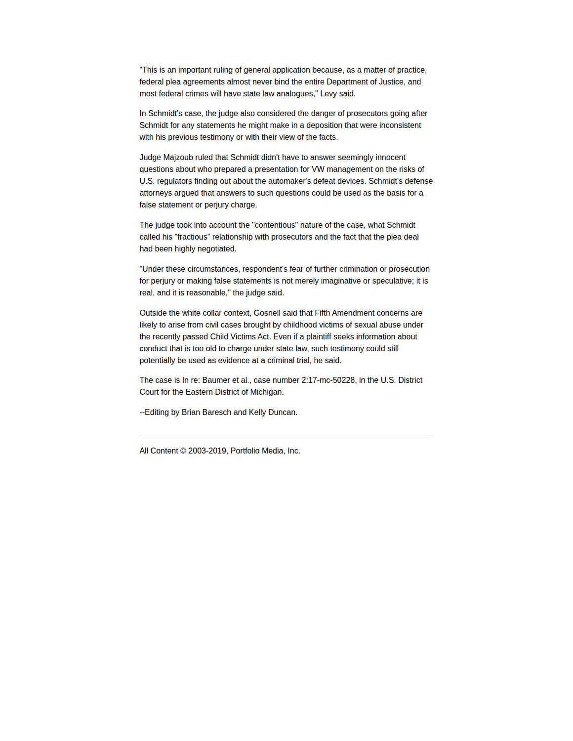"This is an important ruling of general application because, as a matter of practice, federal plea agreements almost never bind the entire Department of Justice, and most federal crimes will have state law analogues," Levy said.
In Schmidt's case, the judge also considered the danger of prosecutors going after Schmidt for any statements he might make in a deposition that were inconsistent with his previous testimony or with their view of the facts.
Judge Majzoub ruled that Schmidt didn't have to answer seemingly innocent questions about who prepared a presentation for VW management on the risks of U.S. regulators finding out about the automaker's defeat devices. Schmidt's defense attorneys argued that answers to such questions could be used as the basis for a false statement or perjury charge.
The judge took into account the "contentious" nature of the case, what Schmidt called his "fractious" relationship with prosecutors and the fact that the plea deal had been highly negotiated.
"Under these circumstances, respondent's fear of further crimination or prosecution for perjury or making false statements is not merely imaginative or speculative; it is real, and it is reasonable," the judge said.
Outside the white collar context, Gosnell said that Fifth Amendment concerns are likely to arise from civil cases brought by childhood victims of sexual abuse under the recently passed Child Victims Act. Even if a plaintiff seeks information about conduct that is too old to charge under state law, such testimony could still potentially be used as evidence at a criminal trial, he said.
The case is In re: Baumer et al., case number 2:17-mc-50228, in the U.S. District Court for the Eastern District of Michigan.
--Editing by Brian Baresch and Kelly Duncan.
All Content © 2003-2019, Portfolio Media, Inc.